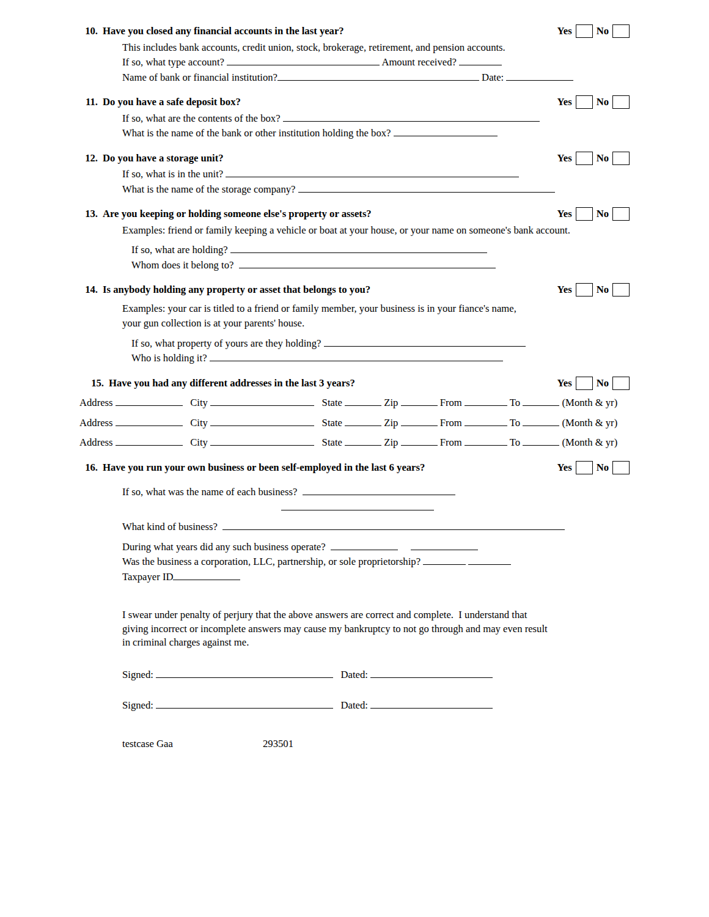10.
Have you closed any financial accounts in the last year?
Yes No
This includes bank accounts, credit union, stock, brokerage, retirement, and pension accounts.
If so, what type account? Amount received?
Name of bank or financial institution? Date:
11.
Do you have a safe deposit box?
Yes No
If so, what are the contents of the box?
What is the name of the bank or other institution holding the box?
12.
Do you have a storage unit?
Yes No
If so, what is in the unit?
What is the name of the storage company?
13.
Are you keeping or holding someone else's property or assets?
Yes No
Examples: friend or family keeping a vehicle or boat at your house, or your name on someone's bank account.
If so, what are holding?
Whom does it belong to?
14.
Is anybody holding any property or asset that belongs to you?
Yes No
Examples: your car is titled to a friend or family member, your business is in your fiance's name,
your gun collection is at your parents' house.
If so, what property of yours are they holding?
Who is holding it?
15.
Have you had any different addresses in the last 3 years?
Yes No
Address City State Zip From To (Month & yr)
Address City State Zip From To (Month & yr)
Address City State Zip From To (Month & yr)
16.
Have you run your own business or been self-employed in the last 6 years?
Yes No
If so, what was the name of each business?
What kind of business?
During what years did any such business operate?
Was the business a corporation, LLC, partnership, or sole proprietorship?
Taxpayer ID
I swear under penalty of perjury that the above answers are correct and complete. I understand that giving incorrect or incomplete answers may cause my bankruptcy to not go through and may even result in criminal charges against me.
Signed: Dated:
Signed: Dated:
testcase Gaa293501